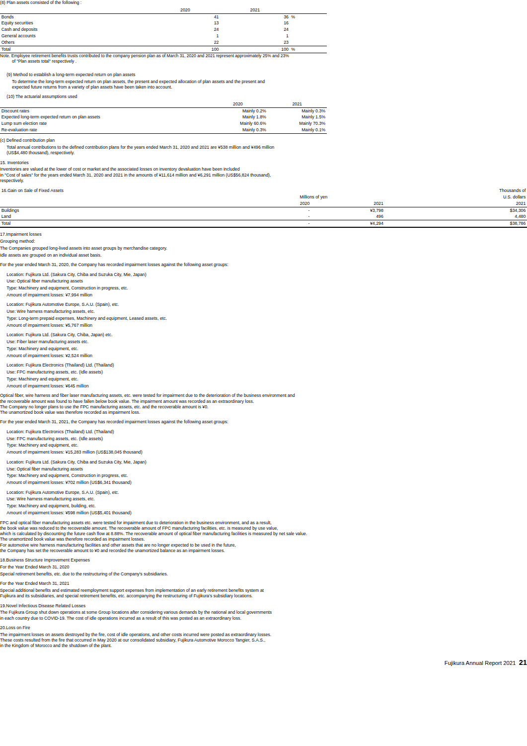(8) Plan assets consisted of the following :
| | 2020 | 2021 | |
| Bonds | 41 | 36 | % |
| Equity securities | 13 | 16 | |
| Cash and deposits | 24 | 24 | |
| General accounts | 1 | 1 | |
| Others | 22 | 23 | |
| Total | 100 | 100 | % |
Note. Employee retirement benefits trusts contributed to the company pension plan as of March 31, 2020 and 2021 represent approximately 25% and 23%
of "Plan assets total" respectively .
(9) Method to establish a long-term expected return on plan assets
To determine the long-term expected return on plan assets, the present and expected allocation of plan assets and the present and
expected future returns from a variety of plan assets have been taken into account.
(10) The actuarial assumptions used
| | 2020 | 2021 |
| Discount rates | Mainly 0.2% | Mainly 0.3% |
| Expected long-term expected return on plan assets | Mainly 1.8% | Mainly 1.5% |
| Lump sum election rate | Mainly 60.6% | Mainly 70.3% |
| Re-evaluation rate | Mainly 0.3% | Mainly 0.1% |
(c) Defined contribution plan
Total annual contributions to the defined contribution plans for the years ended March 31, 2020 and 2021 are ¥538 million and ¥496 million
(US$4,480 thousand), respectively.
15. Inventories
Inventories are valued at the lower of cost or market and the associated losses on inventory devaluation have been included
in "Cost of sales" for the years ended March 31, 2020 and 2021 in the amounts of ¥11,614 million and ¥6,291 million (US$56,824 thousand),
respectively.
| 16.Gain on Sale of Fixed Assets | | Thousands of |
| | Millions of yen | U.S. dollars |
| | 2020 | 2021 | 2021 |
| Buildings | - | ¥3,798 | $34,306 |
| Land | - | 496 | 4,480 |
| Total | - | ¥4,294 | $38,786 |
17.Impairment losses
Grouping method:
The Companies grouped long-lived assets into asset groups by merchandise category.
Idle assets are grouped on an individual asset basis.
For the year ended March 31, 2020, the Company has recorded impairment losses against the following asset groups:
Location: Fujikura Ltd. (Sakura City, Chiba and Suzuka City, Mie, Japan)
Use: Optical fiber manufacturing assets
Type: Machinery and equipment, Construction in progress, etc.
Amount of impairment losses: ¥7,994 million
Location: Fujikura Automotive Europe, S.A.U. (Spain), etc.
Use: Wire harness manufacturing assets, etc.
Type: Long-term prepaid expenses, Machinery and equipment, Leased assets, etc.
Amount of impairment losses: ¥5,767 million
Location: Fujikura Ltd. (Sakura City, Chiba, Japan) etc.
Use: Fiber laser manufacturing assets etc.
Type: Machinery and equipment, etc.
Amount of impairment losses: ¥2,524 million
Location: Fujikura Electronics (Thailand) Ltd. (Thailand)
Use: FPC manufacturing assets, etc. (Idle assets)
Type: Machinery and equipment, etc.
Amount of impairment losses: ¥645 million
Optical fiber, wire harness and fiber laser manufacturing assets, etc. were tested for impairment due to the deterioration of the business environment and
the recoverable amount was found to have fallen below book value. The impairment amount was recorded as an extraordinary loss.
The Company no longer plans to use the FPC manufacturing assets, etc. and the recoverable amount is ¥0.
The unamortized book value was therefore recorded as impairment loss.
For the year ended March 31, 2021, the Company has recorded impairment losses against the following asset groups:
Location: Fujikura Electronics (Thailand) Ltd. (Thailand)
Use: FPC manufacturing assets, etc. (Idle assets)
Type: Machinery and equipment, etc.
Amount of impairment losses: ¥15,283 million (US$138,045 thousand)
Location: Fujikura Ltd. (Sakura City, Chiba and Suzuka City, Mie, Japan)
Use: Optical fiber manufacturing assets
Type: Machinery and equipment, Construction in progress, etc.
Amount of impairment losses: ¥702 million (US$6,341 thousand)
Location: Fujikura Automotive Europe, S.A.U. (Spain), etc.
Use: Wire harness manufacturing assets, etc.
Type: Machinery and equipment, building, etc.
Amount of impairment losses: ¥598 million (US$5,401 thousand)
FPC and optical fiber manufacturing assets etc. were tested for impairment due to deterioration in the business environment, and as a result,
the book value was reduced to the recoverable amount. The recoverable amount of FPC manufacturing facilities, etc. is measured by use value,
which is calculated by discounting the future cash flow at 8.88%. The recoverable amount of optical fiber manufacturing facilities is measured by net sale value.
The unamortized book value was therefore recorded as impairment losses.
For automotive wire harness manufacturing facilities and other assets that are no longer expected to be used in the future,
the Company has set the recoverable amount to ¥0 and recorded the unamortized balance as an impairment losses.
18.Business Structure Improvement Expenses
For the Year Ended March 31, 2020
Special retirement benefits, etc. due to the restructuring of the Company's subsidiaries.
For the Year Ended March 31, 2021
Special additional benefits and estimated reemployment support expenses from implementation of an early retirement benefits system at
Fujikura and its subsidiaries, and special retirement benefits, etc. accompanying the restructuring of Fujikura's subsidiary locations.
19.Novel Infectious Disease Related Losses
The Fujikura Group shut down operations at some Group locations after considering various demands by the national and local governments
in each country due to COVID-19. The cost of idle operations incurred as a result of this was posted as an extraordinary loss.
20.Loss on Fire
The impairment losses on assets destroyed by the fire, cost of idle operations, and other costs incurred were posted as extraordinary losses.
These costs resulted from the fire that occurred in May 2020 at our consolidated subsidiary, Fujikura Automotive Morocco Tangier, S.A.S.,
in the Kingdom of Morocco and the shutdown of the plant.
Fujikura Annual Report 2021 21